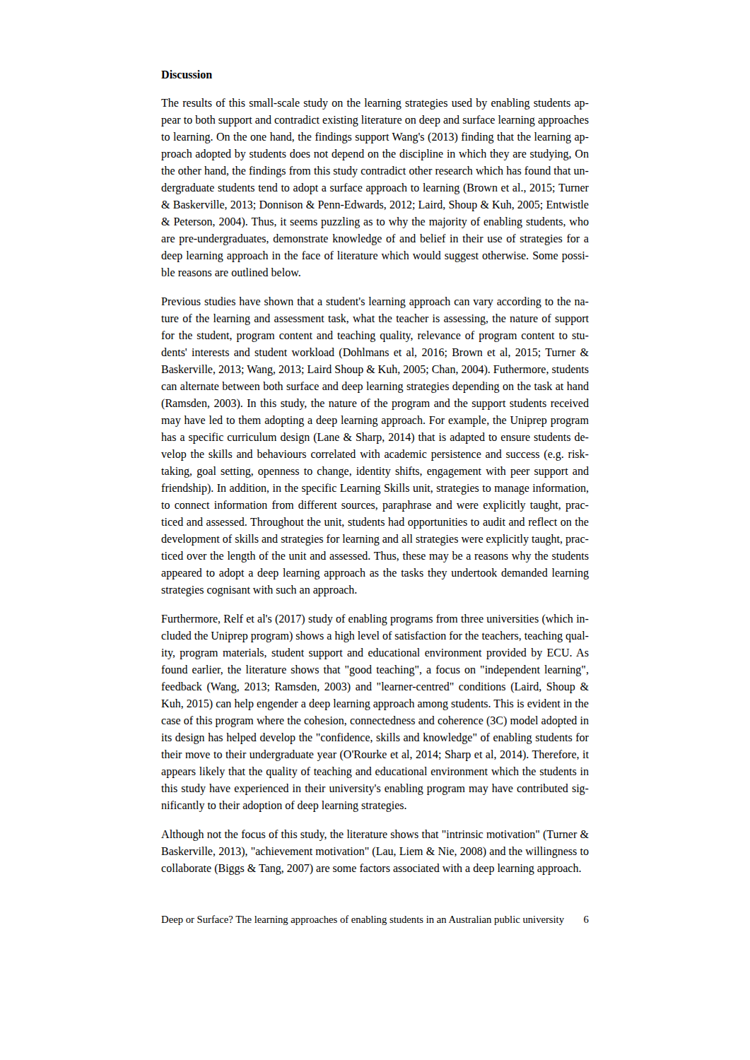Discussion
The results of this small-scale study on the learning strategies used by enabling students appear to both support and contradict existing literature on deep and surface learning approaches to learning. On the one hand, the findings support Wang's (2013) finding that the learning approach adopted by students does not depend on the discipline in which they are studying, On the other hand, the findings from this study contradict other research which has found that undergraduate students tend to adopt a surface approach to learning (Brown et al., 2015; Turner & Baskerville, 2013; Donnison & Penn-Edwards, 2012; Laird, Shoup & Kuh, 2005; Entwistle & Peterson, 2004). Thus, it seems puzzling as to why the majority of enabling students, who are pre-undergraduates, demonstrate knowledge of and belief in their use of strategies for a deep learning approach in the face of literature which would suggest otherwise. Some possible reasons are outlined below.
Previous studies have shown that a student's learning approach can vary according to the nature of the learning and assessment task, what the teacher is assessing, the nature of support for the student, program content and teaching quality, relevance of program content to students' interests and student workload (Dohlmans et al, 2016; Brown et al, 2015; Turner & Baskerville, 2013; Wang, 2013; Laird Shoup & Kuh, 2005; Chan, 2004). Futhermore, students can alternate between both surface and deep learning strategies depending on the task at hand (Ramsden, 2003). In this study, the nature of the program and the support students received may have led to them adopting a deep learning approach. For example, the Uniprep program has a specific curriculum design (Lane & Sharp, 2014) that is adapted to ensure students develop the skills and behaviours correlated with academic persistence and success (e.g. risk-taking, goal setting, openness to change, identity shifts, engagement with peer support and friendship). In addition, in the specific Learning Skills unit, strategies to manage information, to connect information from different sources, paraphrase and were explicitly taught, practiced and assessed. Throughout the unit, students had opportunities to audit and reflect on the development of skills and strategies for learning and all strategies were explicitly taught, practiced over the length of the unit and assessed. Thus, these may be a reasons why the students appeared to adopt a deep learning approach as the tasks they undertook demanded learning strategies cognisant with such an approach.
Furthermore, Relf et al's (2017) study of enabling programs from three universities (which included the Uniprep program) shows a high level of satisfaction for the teachers, teaching quality, program materials, student support and educational environment provided by ECU. As found earlier, the literature shows that "good teaching", a focus on "independent learning", feedback (Wang, 2013; Ramsden, 2003) and "learner-centred" conditions (Laird, Shoup & Kuh, 2015) can help engender a deep learning approach among students. This is evident in the case of this program where the cohesion, connectedness and coherence (3C) model adopted in its design has helped develop the "confidence, skills and knowledge" of enabling students for their move to their undergraduate year (O'Rourke et al, 2014; Sharp et al, 2014). Therefore, it appears likely that the quality of teaching and educational environment which the students in this study have experienced in their university's enabling program may have contributed significantly to their adoption of deep learning strategies.
Although not the focus of this study, the literature shows that "intrinsic motivation" (Turner & Baskerville, 2013), "achievement motivation" (Lau, Liem & Nie, 2008) and the willingness to collaborate (Biggs & Tang, 2007) are some factors associated with a deep learning approach.
Deep or Surface? The learning approaches of enabling students in an Australian public university 6